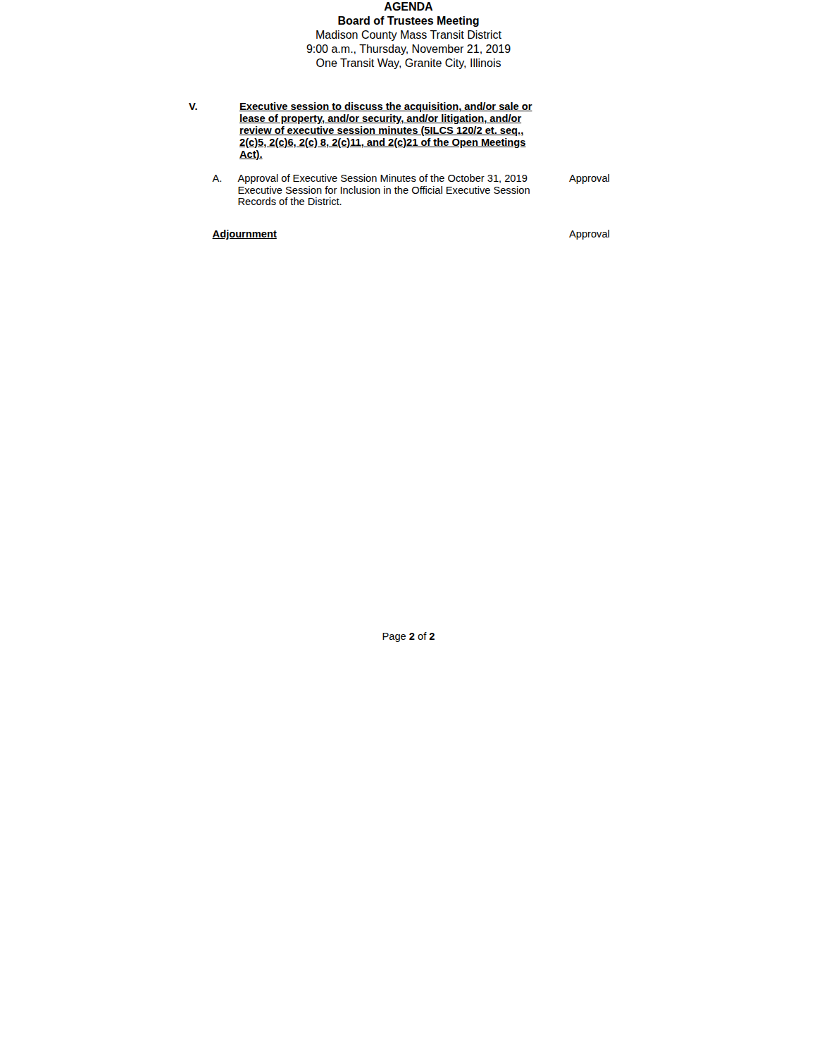AGENDA
Board of Trustees Meeting
Madison County Mass Transit District
9:00 a.m., Thursday, November 21, 2019
One Transit Way, Granite City, Illinois
| V. | Executive session to discuss the acquisition, and/or sale or lease of property, and/or security, and/or litigation, and/or review of executive session minutes (5ILCS 120/2 et. seq., 2(c)5, 2(c)6, 2(c) 8, 2(c)11, and 2(c)21 of the Open Meetings Act). | |
| A. | Approval of Executive Session Minutes of the October 31, 2019 Executive Session for Inclusion in the Official Executive Session Records of the District. | Approval |
| Adjournment | Approval |
Page 2 of 2